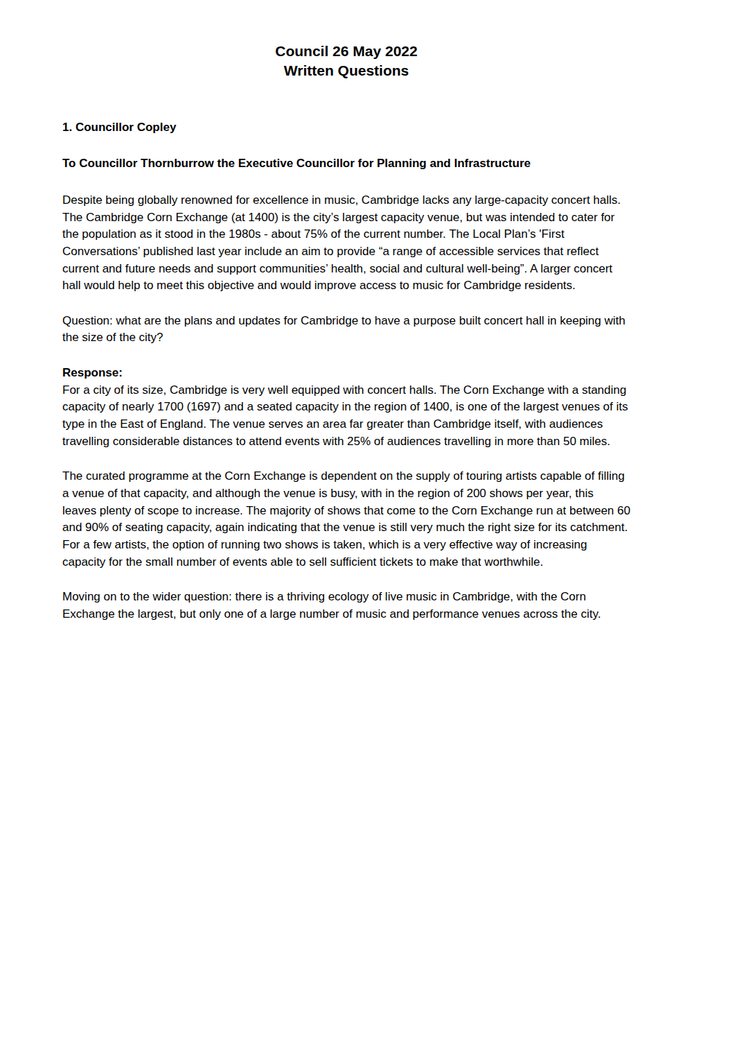Council 26 May 2022
Written Questions
1. Councillor Copley
To Councillor Thornburrow the Executive Councillor for Planning and Infrastructure
Despite being globally renowned for excellence in music, Cambridge lacks any large-capacity concert halls. The Cambridge Corn Exchange (at 1400) is the city’s largest capacity venue, but was intended to cater for the population as it stood in the 1980s - about 75% of the current number. The Local Plan’s 'First Conversations’ published last year include an aim to provide “a range of accessible services that reflect current and future needs and support communities’ health, social and cultural well-being”. A larger concert hall would help to meet this objective and would improve access to music for Cambridge residents.
Question: what are the plans and updates for Cambridge to have a purpose built concert hall in keeping with the size of the city?
Response:
For a city of its size, Cambridge is very well equipped with concert halls. The Corn Exchange with a standing capacity of nearly 1700 (1697) and a seated capacity in the region of 1400, is one of the largest venues of its type in the East of England. The venue serves an area far greater than Cambridge itself, with audiences travelling considerable distances to attend events with 25% of audiences travelling in more than 50 miles.
The curated programme at the Corn Exchange is dependent on the supply of touring artists capable of filling a venue of that capacity, and although the venue is busy, with in the region of 200 shows per year, this leaves plenty of scope to increase. The majority of shows that come to the Corn Exchange run at between 60 and 90% of seating capacity, again indicating that the venue is still very much the right size for its catchment. For a few artists, the option of running two shows is taken, which is a very effective way of increasing capacity for the small number of events able to sell sufficient tickets to make that worthwhile.
Moving on to the wider question: there is a thriving ecology of live music in Cambridge, with the Corn Exchange the largest, but only one of a large number of music and performance venues across the city.